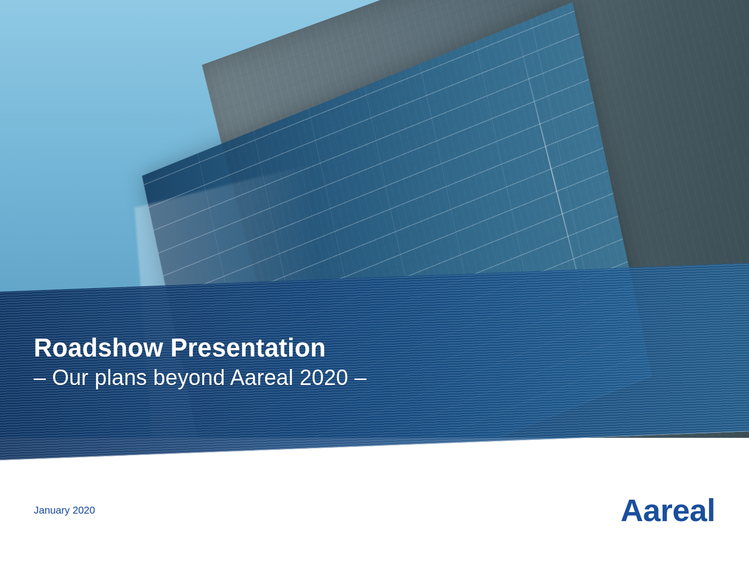Roadshow Presentation – Our plans beyond Aareal 2020 –
January 2020
Aareal